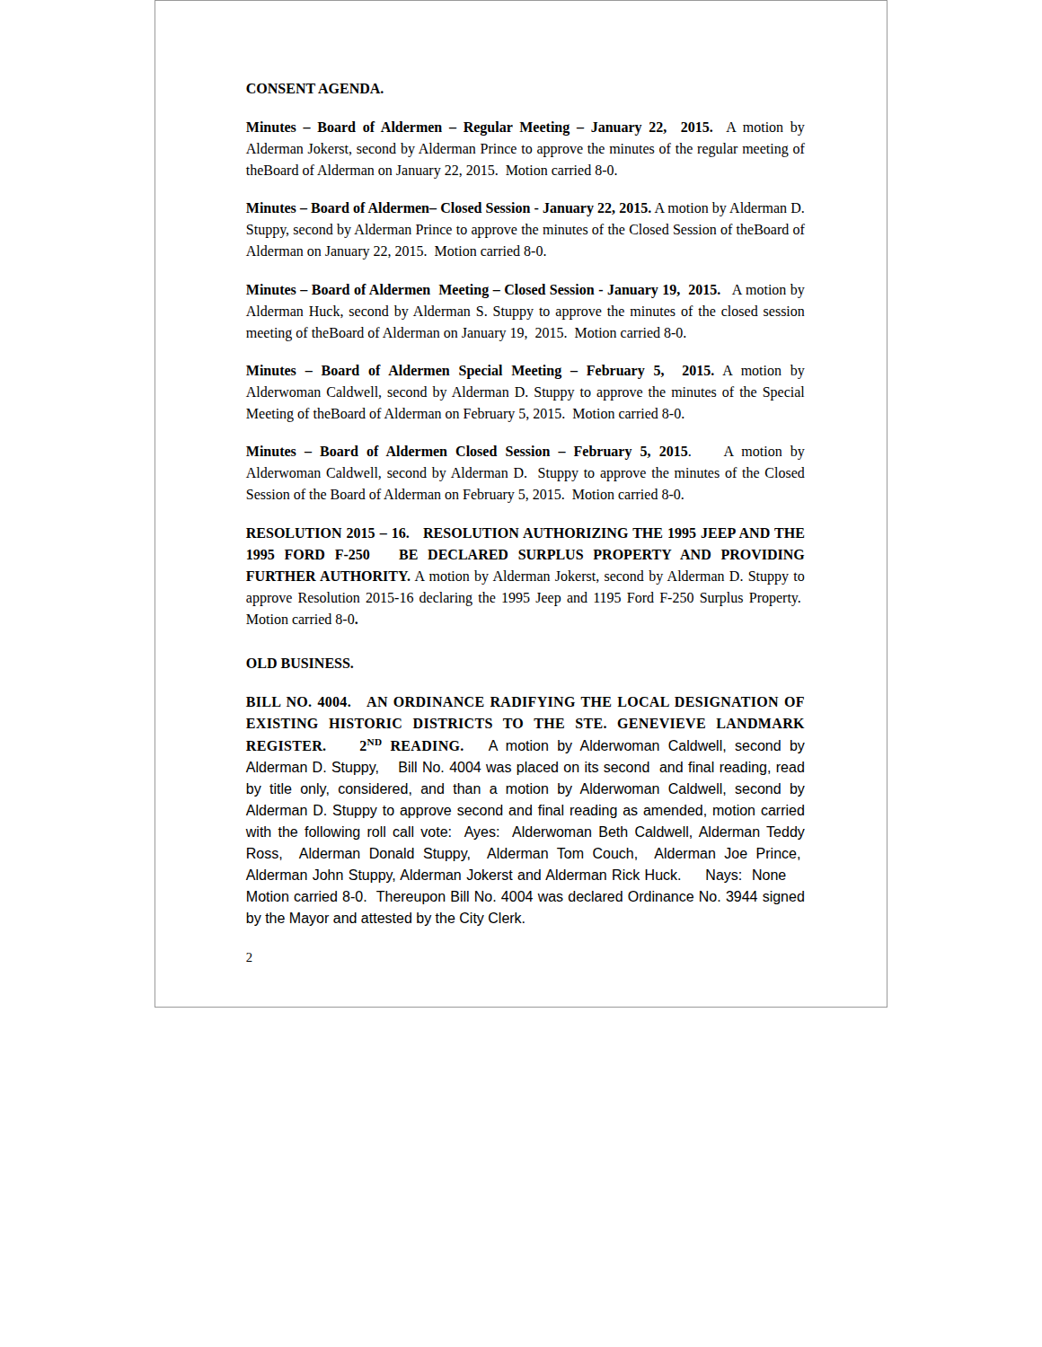CONSENT AGENDA.
Minutes – Board of Aldermen – Regular Meeting – January 22, 2015. A motion by Alderman Jokerst, second by Alderman Prince to approve the minutes of the regular meeting of theBoard of Alderman on January 22, 2015. Motion carried 8-0.
Minutes – Board of Aldermen– Closed Session - January 22, 2015. A motion by Alderman D. Stuppy, second by Alderman Prince to approve the minutes of the Closed Session of theBoard of Alderman on January 22, 2015. Motion carried 8-0.
Minutes – Board of Aldermen Meeting – Closed Session - January 19, 2015. A motion by Alderman Huck, second by Alderman S. Stuppy to approve the minutes of the closed session meeting of theBoard of Alderman on January 19, 2015. Motion carried 8-0.
Minutes – Board of Aldermen Special Meeting – February 5, 2015. A motion by Alderwoman Caldwell, second by Alderman D. Stuppy to approve the minutes of the Special Meeting of theBoard of Alderman on February 5, 2015. Motion carried 8-0.
Minutes – Board of Aldermen Closed Session – February 5, 2015. A motion by Alderwoman Caldwell, second by Alderman D. Stuppy to approve the minutes of the Closed Session of the Board of Alderman on February 5, 2015. Motion carried 8-0.
RESOLUTION 2015 – 16. RESOLUTION AUTHORIZING THE 1995 JEEP AND THE 1995 FORD F-250 BE DECLARED SURPLUS PROPERTY AND PROVIDING FURTHER AUTHORITY. A motion by Alderman Jokerst, second by Alderman D. Stuppy to approve Resolution 2015-16 declaring the 1995 Jeep and 1195 Ford F-250 Surplus Property. Motion carried 8-0.
OLD BUSINESS.
BILL NO. 4004. AN ORDINANCE RADIFYING THE LOCAL DESIGNATION OF EXISTING HISTORIC DISTRICTS TO THE STE. GENEVIEVE LANDMARK REGISTER. 2ND READING. A motion by Alderwoman Caldwell, second by Alderman D. Stuppy, Bill No. 4004 was placed on its second and final reading, read by title only, considered, and than a motion by Alderwoman Caldwell, second by Alderman D. Stuppy to approve second and final reading as amended, motion carried with the following roll call vote: Ayes: Alderwoman Beth Caldwell, Alderman Teddy Ross, Alderman Donald Stuppy, Alderman Tom Couch, Alderman Joe Prince, Alderman John Stuppy, Alderman Jokerst and Alderman Rick Huck. Nays: None Motion carried 8-0. Thereupon Bill No. 4004 was declared Ordinance No. 3944 signed by the Mayor and attested by the City Clerk.
2